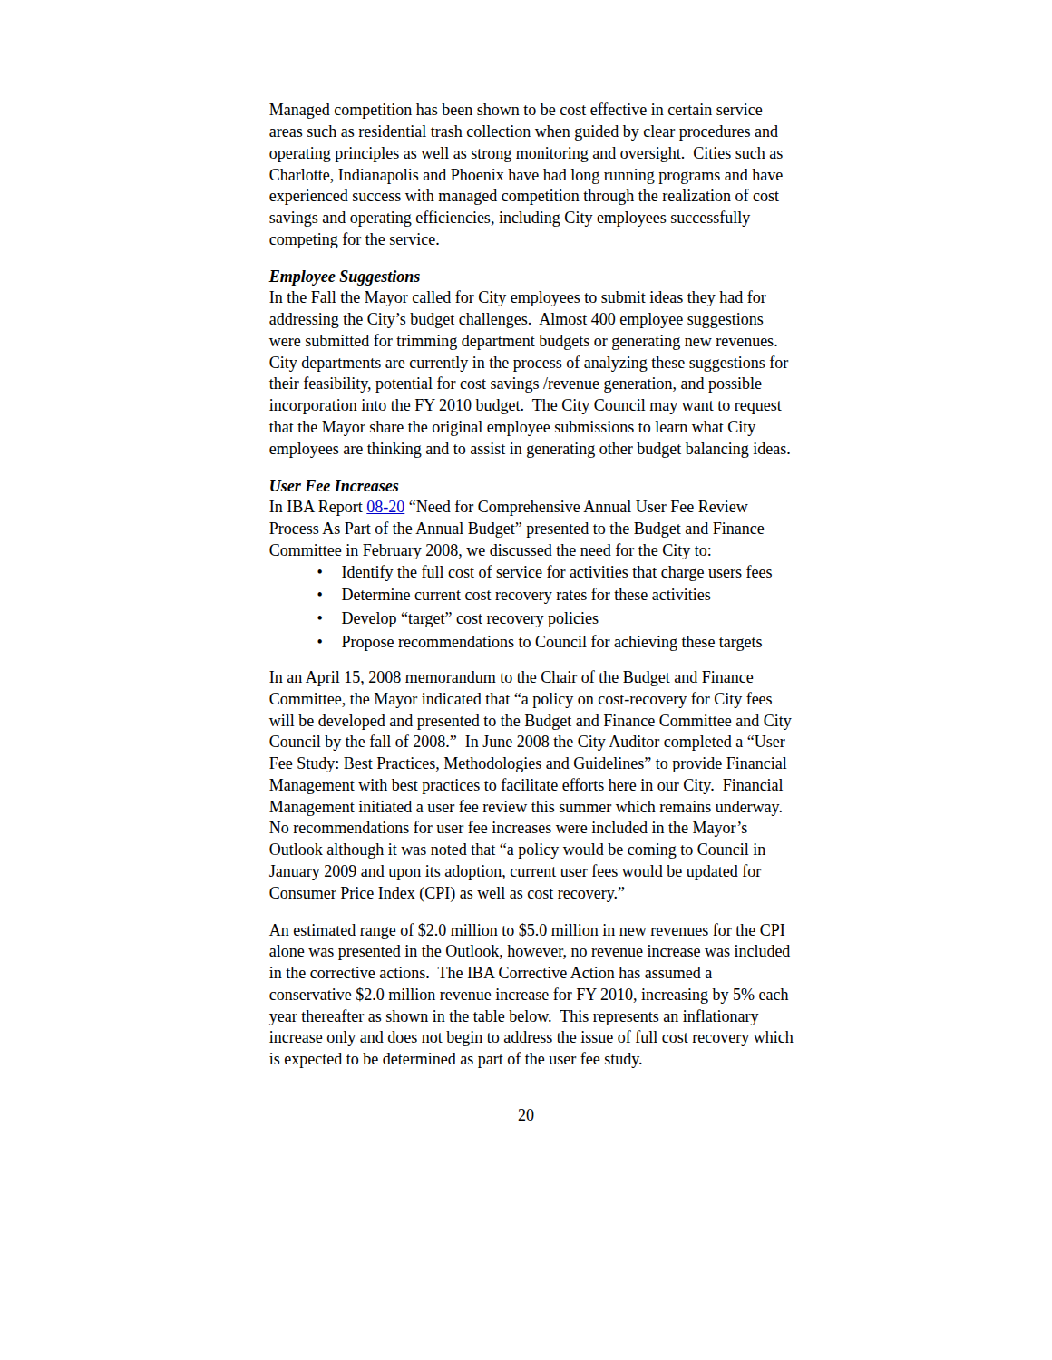Managed competition has been shown to be cost effective in certain service areas such as residential trash collection when guided by clear procedures and operating principles as well as strong monitoring and oversight. Cities such as Charlotte, Indianapolis and Phoenix have had long running programs and have experienced success with managed competition through the realization of cost savings and operating efficiencies, including City employees successfully competing for the service.
Employee Suggestions
In the Fall the Mayor called for City employees to submit ideas they had for addressing the City’s budget challenges. Almost 400 employee suggestions were submitted for trimming department budgets or generating new revenues. City departments are currently in the process of analyzing these suggestions for their feasibility, potential for cost savings /revenue generation, and possible incorporation into the FY 2010 budget. The City Council may want to request that the Mayor share the original employee submissions to learn what City employees are thinking and to assist in generating other budget balancing ideas.
User Fee Increases
In IBA Report 08-20 “Need for Comprehensive Annual User Fee Review Process As Part of the Annual Budget” presented to the Budget and Finance Committee in February 2008, we discussed the need for the City to:
Identify the full cost of service for activities that charge users fees
Determine current cost recovery rates for these activities
Develop “target” cost recovery policies
Propose recommendations to Council for achieving these targets
In an April 15, 2008 memorandum to the Chair of the Budget and Finance Committee, the Mayor indicated that “a policy on cost-recovery for City fees will be developed and presented to the Budget and Finance Committee and City Council by the fall of 2008.” In June 2008 the City Auditor completed a “User Fee Study: Best Practices, Methodologies and Guidelines” to provide Financial Management with best practices to facilitate efforts here in our City. Financial Management initiated a user fee review this summer which remains underway. No recommendations for user fee increases were included in the Mayor’s Outlook although it was noted that “a policy would be coming to Council in January 2009 and upon its adoption, current user fees would be updated for Consumer Price Index (CPI) as well as cost recovery.”
An estimated range of $2.0 million to $5.0 million in new revenues for the CPI alone was presented in the Outlook, however, no revenue increase was included in the corrective actions. The IBA Corrective Action has assumed a conservative $2.0 million revenue increase for FY 2010, increasing by 5% each year thereafter as shown in the table below. This represents an inflationary increase only and does not begin to address the issue of full cost recovery which is expected to be determined as part of the user fee study.
20